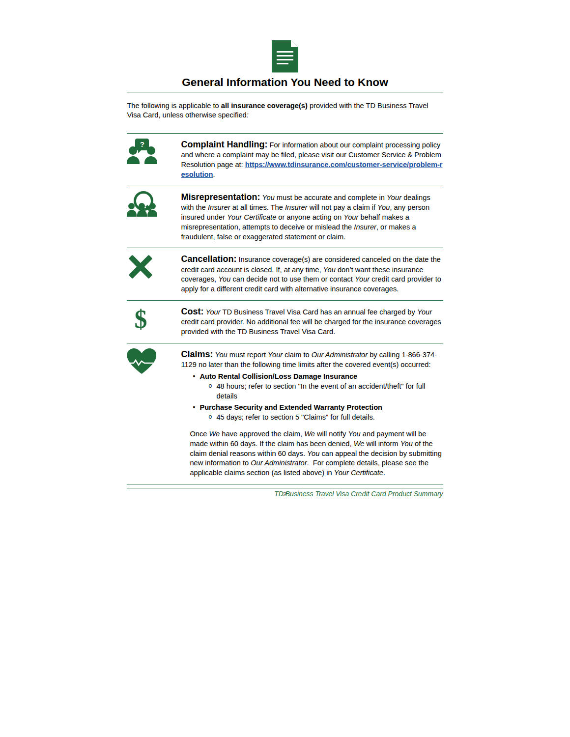General Information You Need to Know
The following is applicable to all insurance coverage(s) provided with the TD Business Travel Visa Card, unless otherwise specified:
| ? | Complaint Handling: For information about our complaint processing policy and where a complaint may be filed, please visit our Customer Service & Problem Resolution page at: https://www.tdinsurance.com/customer-service/problem-resolution . |
| | Misrepresentation: You must be accurate and complete in Your dealings with the Insurer at all times. The Insurer will not pay a claim if You , any person insured under Your Certificate or anyone acting on Your behalf makes a misrepresentation, attempts to deceive or mislead the Insurer , or makes a fraudulent, false or exaggerated statement or claim. |
| | Cancellation: Insurance coverage(s) are considered canceled on the date the credit card account is closed. If, at any time, You don’t want these insurance coverages, You can decide not to use them or contact Your credit card provider to apply for a different credit card with alternative insurance coverages. |
| $ | Cost: Your TD Business Travel Visa Card has an annual fee charged by Your credit card provider. No additional fee will be charged for the insurance coverages provided with the TD Business Travel Visa Card. |
| | Claims: You must report Your claim to Our Administrator by calling 1-866-374-1129 no later than the following time limits after the covered event(s) occurred: Auto Rental Collision/Loss Damage Insurance 48 hours; refer to section "In the event of an accident/theft" for full details Purchase Security and Extended Warranty Protection 45 days; refer to section 5 "Claims" for full details. Once We have approved the claim, We will notify You and payment will be made within 60 days. If the claim has been denied, We will inform You of the claim denial reasons within 60 days. You can appeal the decision by submitting new information to Our Administrator . For complete details, please see the applicable claims section (as listed above) in Your Certificate . |
2
TD Business Travel Visa Credit Card Product Summary